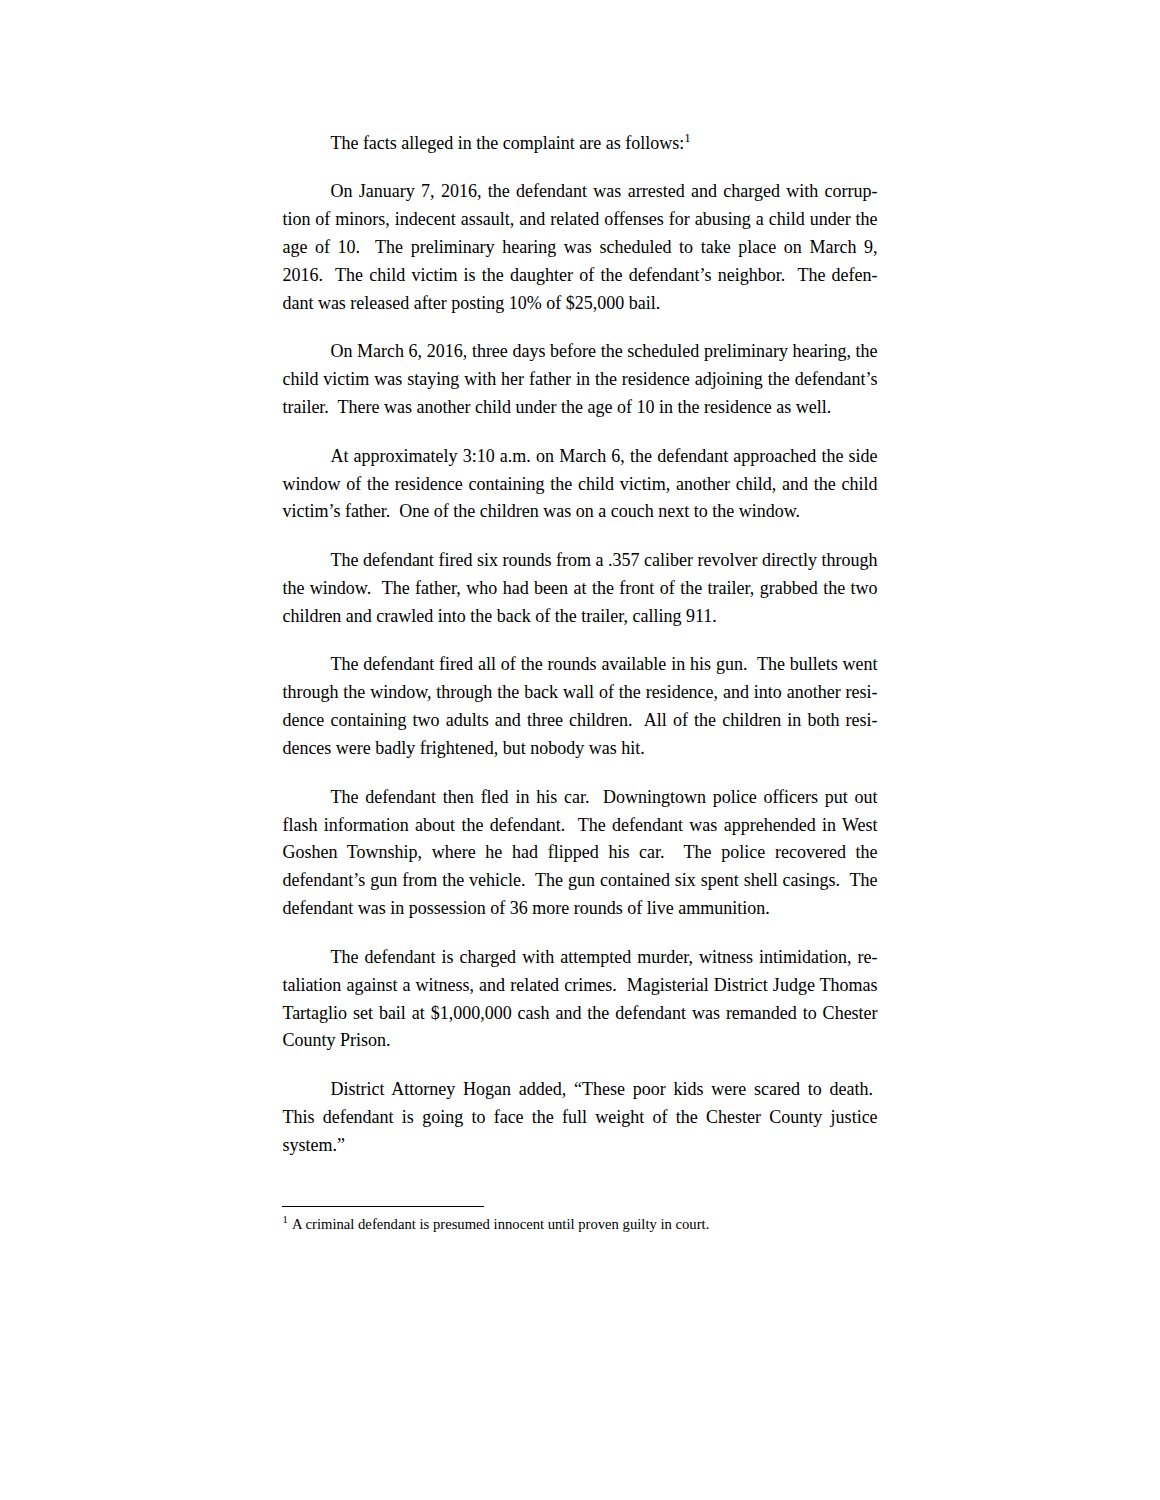The facts alleged in the complaint are as follows:1
On January 7, 2016, the defendant was arrested and charged with corruption of minors, indecent assault, and related offenses for abusing a child under the age of 10. The preliminary hearing was scheduled to take place on March 9, 2016. The child victim is the daughter of the defendant’s neighbor. The defendant was released after posting 10% of $25,000 bail.
On March 6, 2016, three days before the scheduled preliminary hearing, the child victim was staying with her father in the residence adjoining the defendant’s trailer. There was another child under the age of 10 in the residence as well.
At approximately 3:10 a.m. on March 6, the defendant approached the side window of the residence containing the child victim, another child, and the child victim’s father. One of the children was on a couch next to the window.
The defendant fired six rounds from a .357 caliber revolver directly through the window. The father, who had been at the front of the trailer, grabbed the two children and crawled into the back of the trailer, calling 911.
The defendant fired all of the rounds available in his gun. The bullets went through the window, through the back wall of the residence, and into another residence containing two adults and three children. All of the children in both residences were badly frightened, but nobody was hit.
The defendant then fled in his car. Downingtown police officers put out flash information about the defendant. The defendant was apprehended in West Goshen Township, where he had flipped his car. The police recovered the defendant’s gun from the vehicle. The gun contained six spent shell casings. The defendant was in possession of 36 more rounds of live ammunition.
The defendant is charged with attempted murder, witness intimidation, retaliation against a witness, and related crimes. Magisterial District Judge Thomas Tartaglio set bail at $1,000,000 cash and the defendant was remanded to Chester County Prison.
District Attorney Hogan added, “These poor kids were scared to death. This defendant is going to face the full weight of the Chester County justice system.”
1 A criminal defendant is presumed innocent until proven guilty in court.